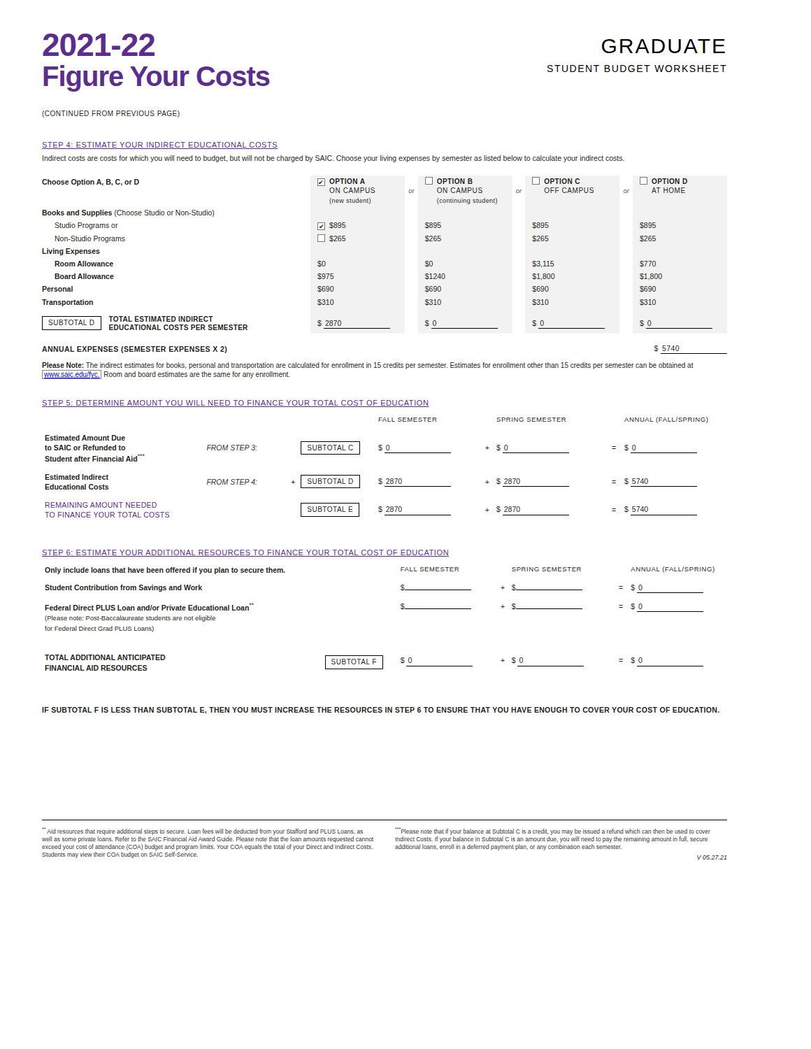2021-22
Figure Your Costs
GRADUATE
STUDENT BUDGET WORKSHEET
(CONTINUED FROM PREVIOUS PAGE)
Step 4: Estimate Your Indirect Educational Costs
Indirect costs are costs for which you will need to budget, but will not be charged by SAIC. Choose your living expenses by semester as listed below to calculate your indirect costs.
| Choose Option A, B, C, or D | OPTION A ON CAMPUS (new student) | or | OPTION B ON CAMPUS (continuing student) | or | OPTION C OFF CAMPUS | or | OPTION D AT HOME |
| Books and Supplies (Choose Studio or Non-Studio) | | | | | | | |
| Studio Programs or | $895 | | $895 | | $895 | | $895 |
| Non-Studio Programs | $265 | | $265 | | $265 | | $265 |
| Living Expenses | | | | | | | |
| Room Allowance | $0 | | $0 | | $3,115 | | $770 |
| Board Allowance | $975 | | $1240 | | $1,800 | | $1,800 |
| Personal | $690 | | $690 | | $690 | | $690 |
| Transportation | $310 | | $310 | | $310 | | $310 |
| SUBTOTAL D TOTAL ESTIMATED INDIRECT EDUCATIONAL COSTS PER SEMESTER | $ 2870 | | $ 0 | | $ 0 | | $ 0 |
ANNUAL EXPENSES (SEMESTER EXPENSES X 2)
$ 5740
Please Note: The indirect estimates for books, personal and transportation are calculated for enrollment in 15 credits per semester. Estimates for enrollment other than 15 credits per semester can be obtained at www.saic.edu/fyc. Room and board estimates are the same for any enrollment.
Step 5: Determine Amount You Will Need to Finance Your Total Cost of Education
| | | | | FALL SEMESTER | | SPRING SEMESTER | | ANNUAL (FALL/SPRING) |
| Estimated Amount Due to SAIC or Refunded to Student after Financial Aid *** | FROM STEP 3: | | SUBTOTAL C | $ 0 | + | $ 0 | = | $ 0 |
| Estimated Indirect Educational Costs | FROM STEP 4: | + | SUBTOTAL D | $ 2870 | + | $ 2870 | = | $ 5740 |
| REMAINING AMOUNT NEEDED TO FINANCE YOUR TOTAL COSTS | | | SUBTOTAL E | $ 2870 | + | $ 2870 | = | $ 5740 |
Step 6: Estimate Your Additional Resources to Finance Your Total Cost of Education
| Only include loans that have been offered if you plan to secure them. | | FALL SEMESTER | | SPRING SEMESTER | | ANNUAL (FALL/SPRING) |
| Student Contribution from Savings and Work | | $ | + | $ | = | $ 0 |
| Federal Direct PLUS Loan and/or Private Educational Loan ** (Please note: Post-Baccalaureate students are not eligible for Federal Direct Grad PLUS Loans) | | $ | + | $ | = | $ 0 |
| TOTAL ADDITIONAL ANTICIPATED FINANCIAL AID RESOURCES | SUBTOTAL F | $ 0 | + | $ 0 | = | $ 0 |
IF SUBTOTAL F IS LESS THAN SUBTOTAL E, THEN YOU MUST INCREASE THE RESOURCES IN STEP 6 TO ENSURE THAT YOU HAVE ENOUGH TO COVER YOUR COST OF EDUCATION.
** Aid resources that require additional steps to secure. Loan fees will be deducted from your Stafford and PLUS Loans, as well as some private loans. Refer to the SAIC Financial Aid Award Guide. Please note that the loan amounts requested cannot exceed your cost of attendance (COA) budget and program limits. Your COA equals the total of your Direct and Indirect Costs. Students may view their COA budget on SAIC Self-Service.
***Please note that if your balance at Subtotal C is a credit, you may be issued a refund which can then be used to cover Indirect Costs. If your balance in Subtotal C is an amount due, you will need to pay the remaining amount in full, secure additional loans, enroll in a deferred payment plan, or any combination each semester.
V 05.27.21